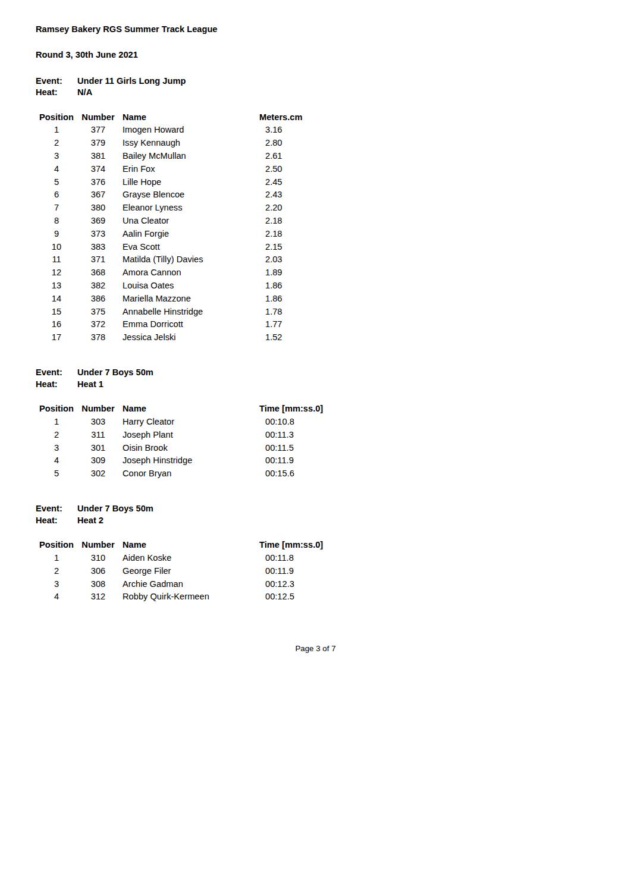Ramsey Bakery RGS Summer Track League
Round 3, 30th June 2021
Event: Under 11 Girls Long Jump
Heat: N/A
| Position | Number | Name | Meters.cm |
| --- | --- | --- | --- |
| 1 | 377 | Imogen Howard | 3.16 |
| 2 | 379 | Issy Kennaugh | 2.80 |
| 3 | 381 | Bailey McMullan | 2.61 |
| 4 | 374 | Erin Fox | 2.50 |
| 5 | 376 | Lille Hope | 2.45 |
| 6 | 367 | Grayse Blencoe | 2.43 |
| 7 | 380 | Eleanor Lyness | 2.20 |
| 8 | 369 | Una Cleator | 2.18 |
| 9 | 373 | Aalin Forgie | 2.18 |
| 10 | 383 | Eva Scott | 2.15 |
| 11 | 371 | Matilda (Tilly) Davies | 2.03 |
| 12 | 368 | Amora Cannon | 1.89 |
| 13 | 382 | Louisa Oates | 1.86 |
| 14 | 386 | Mariella Mazzone | 1.86 |
| 15 | 375 | Annabelle Hinstridge | 1.78 |
| 16 | 372 | Emma Dorricott | 1.77 |
| 17 | 378 | Jessica Jelski | 1.52 |
Event: Under 7 Boys 50m
Heat: Heat 1
| Position | Number | Name | Time [mm:ss.0] |
| --- | --- | --- | --- |
| 1 | 303 | Harry Cleator | 00:10.8 |
| 2 | 311 | Joseph Plant | 00:11.3 |
| 3 | 301 | Oisin Brook | 00:11.5 |
| 4 | 309 | Joseph Hinstridge | 00:11.9 |
| 5 | 302 | Conor Bryan | 00:15.6 |
Event: Under 7 Boys 50m
Heat: Heat 2
| Position | Number | Name | Time [mm:ss.0] |
| --- | --- | --- | --- |
| 1 | 310 | Aiden Koske | 00:11.8 |
| 2 | 306 | George Filer | 00:11.9 |
| 3 | 308 | Archie Gadman | 00:12.3 |
| 4 | 312 | Robby Quirk-Kermeen | 00:12.5 |
Page 3 of 7